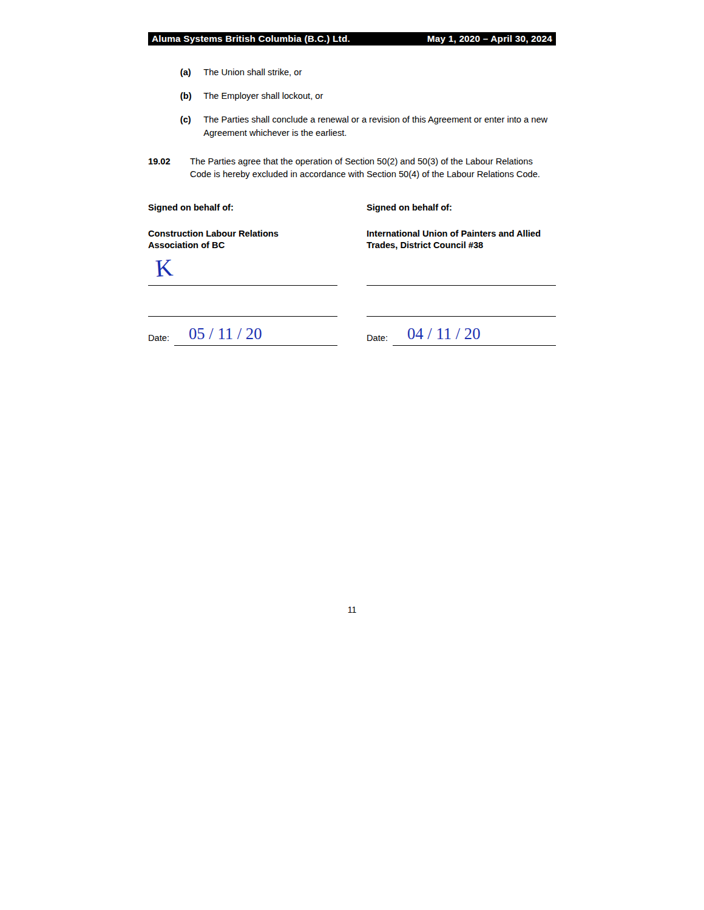Aluma Systems British Columbia (B.C.) Ltd. May 1, 2020 – April 30, 2024
(a) The Union shall strike, or
(b) The Employer shall lockout, or
(c) The Parties shall conclude a renewal or a revision of this Agreement or enter into a new Agreement whichever is the earliest.
19.02 The Parties agree that the operation of Section 50(2) and 50(3) of the Labour Relations Code is hereby excluded in accordance with Section 50(4) of the Labour Relations Code.
Signed on behalf of:
Construction Labour Relations
Association of BC
K
Date: 05 / 11 / 20
Signed on behalf of:
International Union of Painters and Allied
Trades, District Council #38
Date: 04 / 11 / 20
11